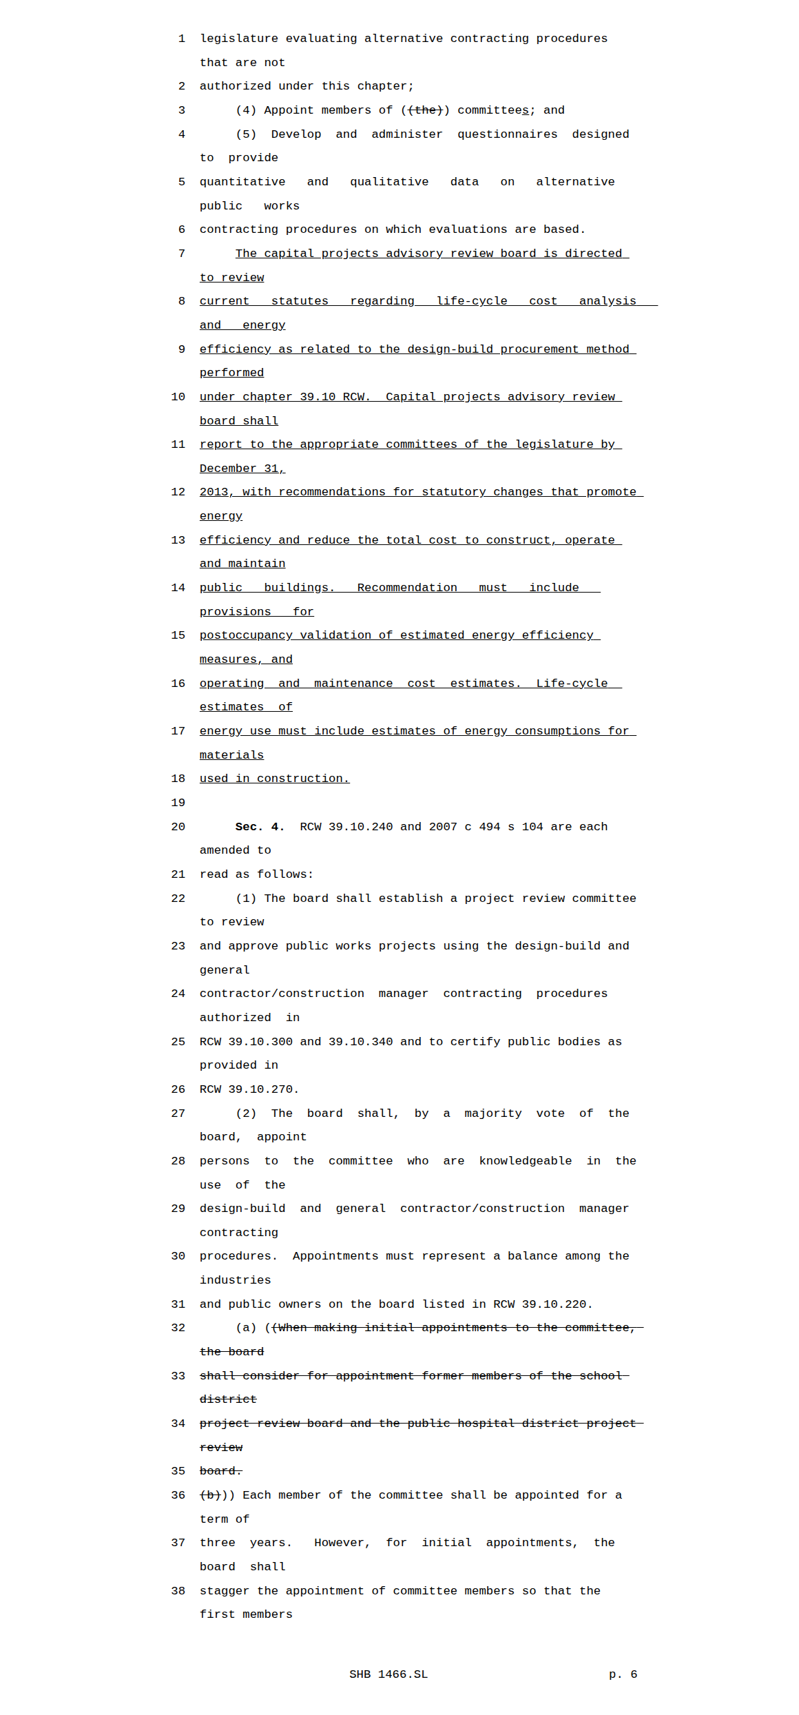legislature evaluating alternative contracting procedures that are not
authorized under this chapter;
(4) Appoint members of ((the)) committees; and
(5) Develop and administer questionnaires designed to provide
quantitative and qualitative data on alternative public works
contracting procedures on which evaluations are based.
The capital projects advisory review board is directed to review
current statutes regarding life-cycle cost analysis and energy
efficiency as related to the design-build procurement method performed
under chapter 39.10 RCW. Capital projects advisory review board shall
report to the appropriate committees of the legislature by December 31,
2013, with recommendations for statutory changes that promote energy
efficiency and reduce the total cost to construct, operate and maintain
public buildings. Recommendation must include provisions for
postoccupancy validation of estimated energy efficiency measures, and
operating and maintenance cost estimates. Life-cycle estimates of
energy use must include estimates of energy consumptions for materials
used in construction.
Sec. 4. RCW 39.10.240 and 2007 c 494 s 104 are each amended to
read as follows:
(1) The board shall establish a project review committee to review
and approve public works projects using the design-build and general
contractor/construction manager contracting procedures authorized in
RCW 39.10.300 and 39.10.340 and to certify public bodies as provided in
RCW 39.10.270.
(2) The board shall, by a majority vote of the board, appoint
persons to the committee who are knowledgeable in the use of the
design-build and general contractor/construction manager contracting
procedures. Appointments must represent a balance among the industries
and public owners on the board listed in RCW 39.10.220.
(a) ((When making initial appointments to the committee, the board
shall consider for appointment former members of the school district
project review board and the public hospital district project review
board.
(b))) Each member of the committee shall be appointed for a term of
three years. However, for initial appointments, the board shall
stagger the appointment of committee members so that the first members
SHB 1466.SL
p. 6